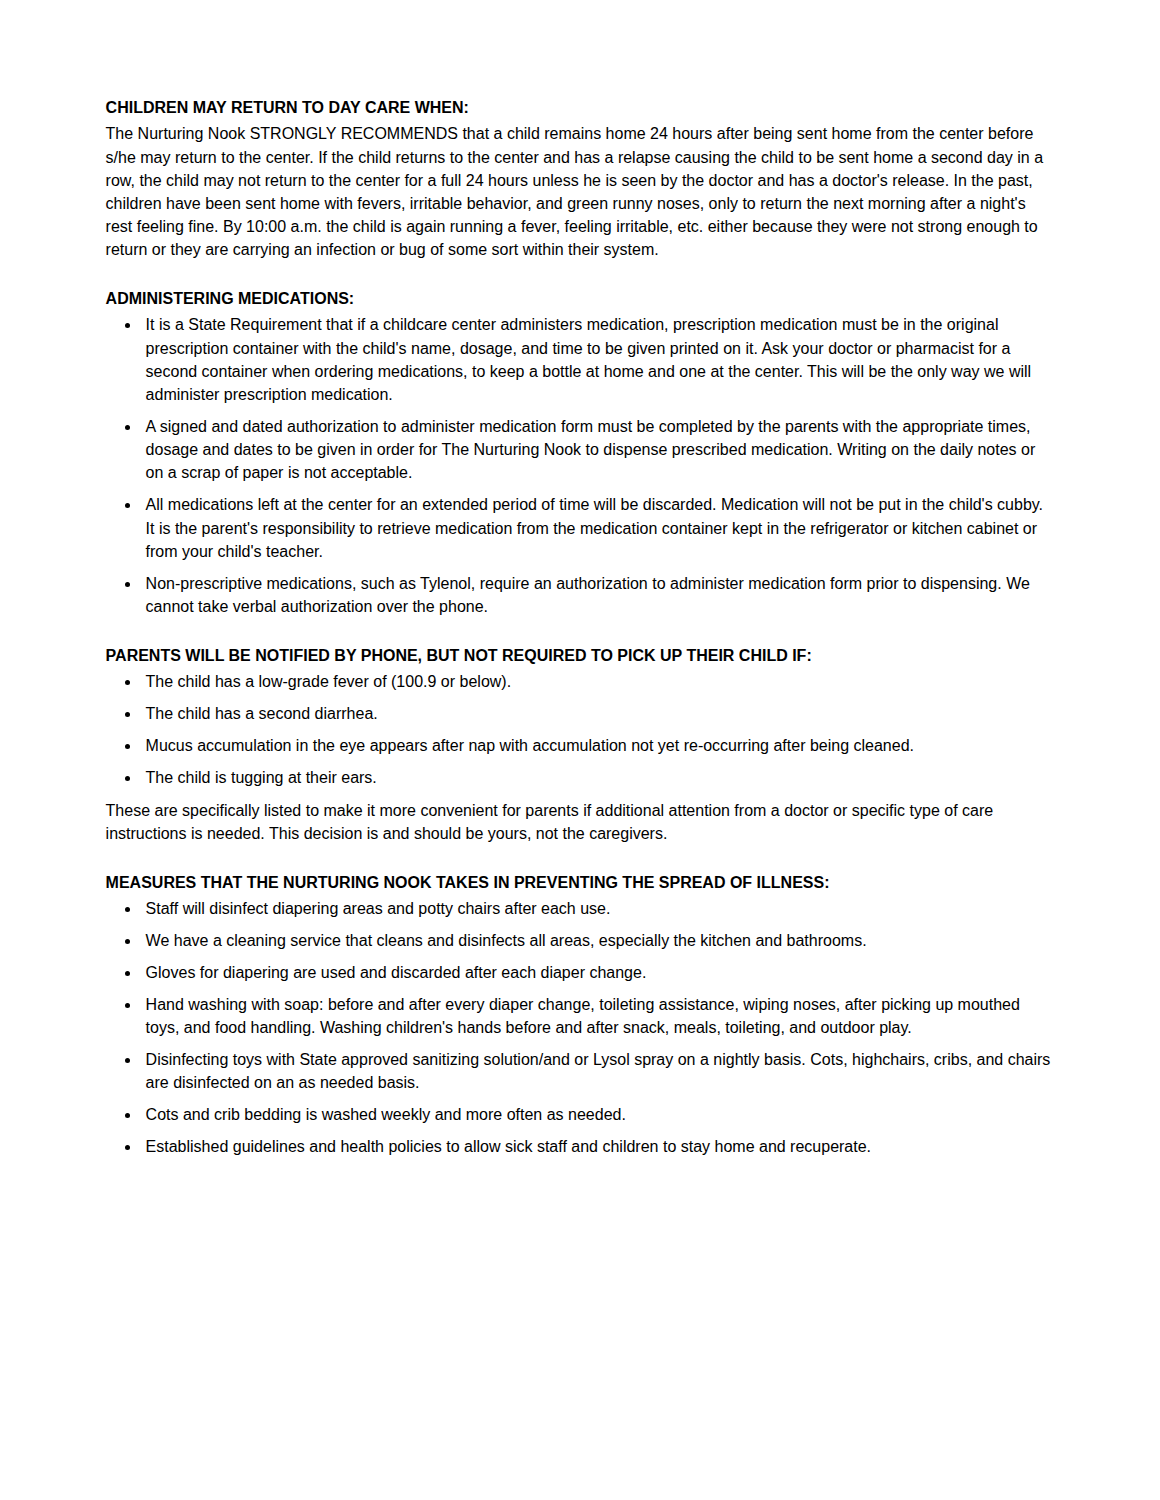Children may return to day care when:
The Nurturing Nook STRONGLY RECOMMENDS that a child remains home 24 hours after being sent home from the center before s/he may return to the center. If the child returns to the center and has a relapse causing the child to be sent home a second day in a row, the child may not return to the center for a full 24 hours unless he is seen by the doctor and has a doctor's release. In the past, children have been sent home with fevers, irritable behavior, and green runny noses, only to return the next morning after a night's rest feeling fine. By 10:00 a.m. the child is again running a fever, feeling irritable, etc. either because they were not strong enough to return or they are carrying an infection or bug of some sort within their system.
Administering medications:
It is a State Requirement that if a childcare center administers medication, prescription medication must be in the original prescription container with the child's name, dosage, and time to be given printed on it. Ask your doctor or pharmacist for a second container when ordering medications, to keep a bottle at home and one at the center. This will be the only way we will administer prescription medication.
A signed and dated authorization to administer medication form must be completed by the parents with the appropriate times, dosage and dates to be given in order for The Nurturing Nook to dispense prescribed medication. Writing on the daily notes or on a scrap of paper is not acceptable.
All medications left at the center for an extended period of time will be discarded. Medication will not be put in the child's cubby. It is the parent's responsibility to retrieve medication from the medication container kept in the refrigerator or kitchen cabinet or from your child's teacher.
Non-prescriptive medications, such as Tylenol, require an authorization to administer medication form prior to dispensing. We cannot take verbal authorization over the phone.
Parents will be notified by phone, but not required to pick up their child if:
The child has a low-grade fever of (100.9 or below).
The child has a second diarrhea.
Mucus accumulation in the eye appears after nap with accumulation not yet re-occurring after being cleaned.
The child is tugging at their ears.
These are specifically listed to make it more convenient for parents if additional attention from a doctor or specific type of care instructions is needed. This decision is and should be yours, not the caregivers.
Measures that the Nurturing Nook takes in preventing the spread of illness:
Staff will disinfect diapering areas and potty chairs after each use.
We have a cleaning service that cleans and disinfects all areas, especially the kitchen and bathrooms.
Gloves for diapering are used and discarded after each diaper change.
Hand washing with soap: before and after every diaper change, toileting assistance, wiping noses, after picking up mouthed toys, and food handling. Washing children's hands before and after snack, meals, toileting, and outdoor play.
Disinfecting toys with State approved sanitizing solution/and or Lysol spray on a nightly basis. Cots, highchairs, cribs, and chairs are disinfected on an as needed basis.
Cots and crib bedding is washed weekly and more often as needed.
Established guidelines and health policies to allow sick staff and children to stay home and recuperate.